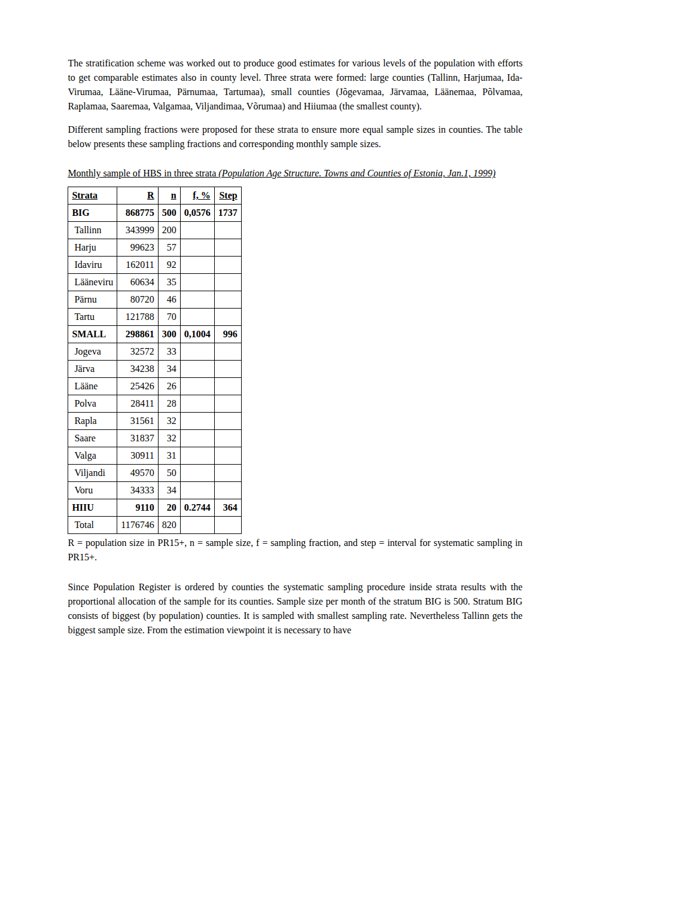The stratification scheme was worked out to produce good estimates for various levels of the population with efforts to get comparable estimates also in county level. Three strata were formed: large counties (Tallinn, Harjumaa, Ida-Virumaa, Lääne-Virumaa, Pärnumaa, Tartumaa), small counties (Jõgevamaa, Järvamaa, Läänemaa, Põlvamaa, Raplamaa, Saaremaa, Valgamaa, Viljandimaa, Võrumaa) and Hiiumaa (the smallest county).
Different sampling fractions were proposed for these strata to ensure more equal sample sizes in counties. The table below presents these sampling fractions and corresponding monthly sample sizes.
Monthly sample of HBS in three strata (Population Age Structure. Towns and Counties of Estonia, Jan.1, 1999)
| Strata | R | n | f, % | Step |
| --- | --- | --- | --- | --- |
| BIG | 868775 | 500 | 0,0576 | 1737 |
| Tallinn | 343999 | 200 | | |
| Harju | 99623 | 57 | | |
| Idaviru | 162011 | 92 | | |
| Lääneviru | 60634 | 35 | | |
| Pärnu | 80720 | 46 | | |
| Tartu | 121788 | 70 | | |
| SMALL | 298861 | 300 | 0,1004 | 996 |
| Jogeva | 32572 | 33 | | |
| Järva | 34238 | 34 | | |
| Lääne | 25426 | 26 | | |
| Polva | 28411 | 28 | | |
| Rapla | 31561 | 32 | | |
| Saare | 31837 | 32 | | |
| Valga | 30911 | 31 | | |
| Viljandi | 49570 | 50 | | |
| Voru | 34333 | 34 | | |
| HIIU | 9110 | 20 | 0.2744 | 364 |
| Total | 1176746 | 820 | | |
R = population size in PR15+, n = sample size, f = sampling fraction, and step = interval for systematic sampling in PR15+.
Since Population Register is ordered by counties the systematic sampling procedure inside strata results with the proportional allocation of the sample for its counties. Sample size per month of the stratum BIG is 500. Stratum BIG consists of biggest (by population) counties. It is sampled with smallest sampling rate. Nevertheless Tallinn gets the biggest sample size. From the estimation viewpoint it is necessary to have